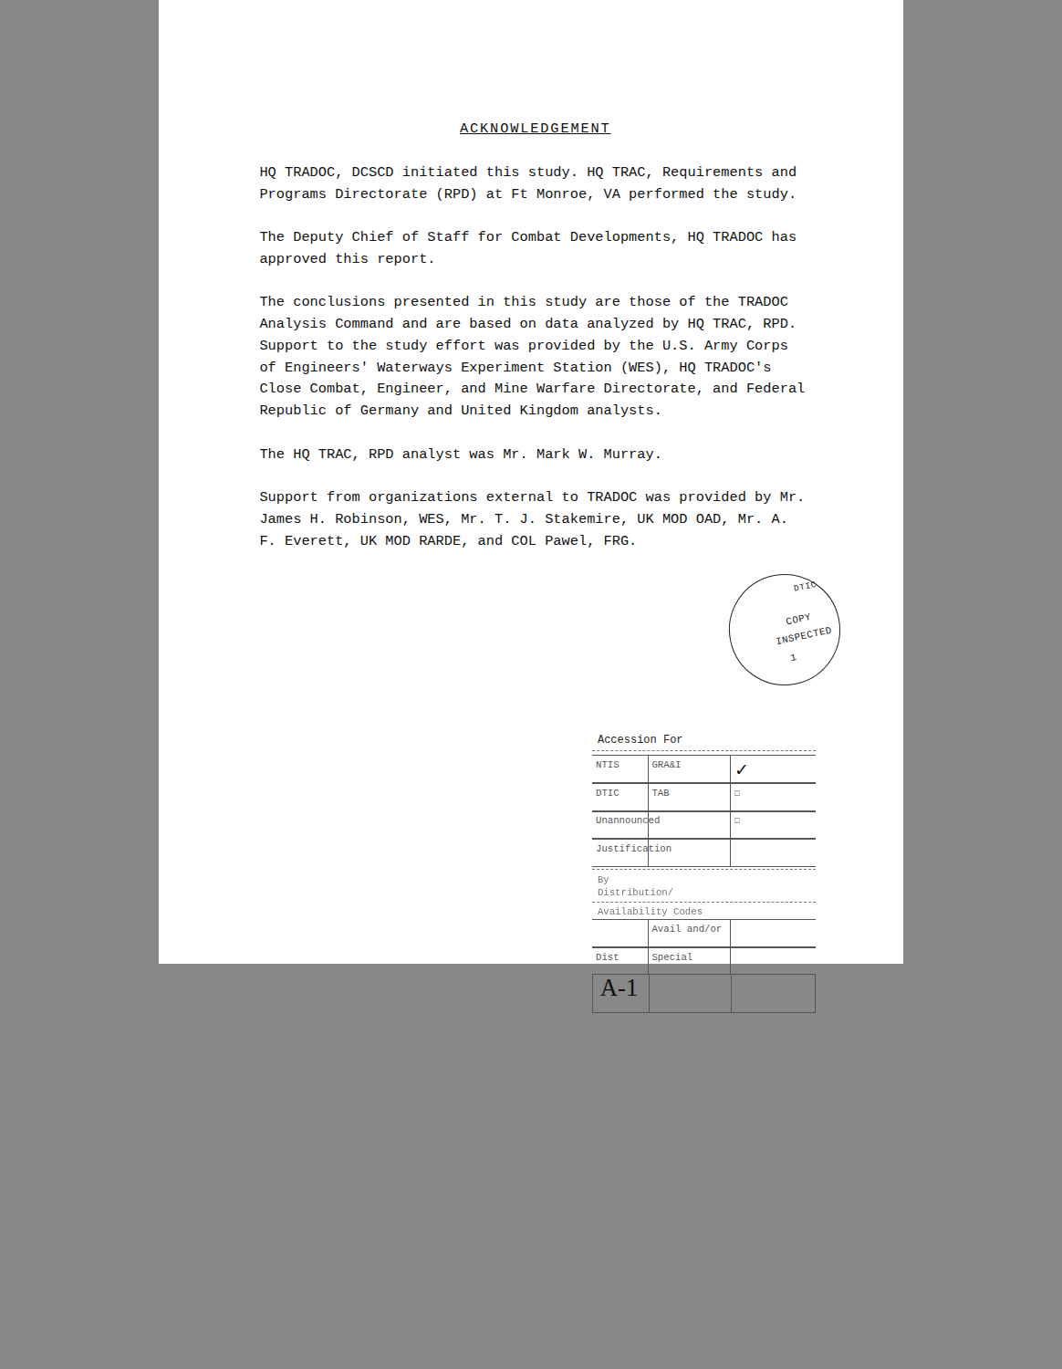ACKNOWLEDGEMENT
HQ TRADOC, DCSCD initiated this study. HQ TRAC, Requirements and Programs Directorate (RPD) at Ft Monroe, VA performed the study.
The Deputy Chief of Staff for Combat Developments, HQ TRADOC has approved this report.
The conclusions presented in this study are those of the TRADOC Analysis Command and are based on data analyzed by HQ TRAC, RPD. Support to the study effort was provided by the U.S. Army Corps of Engineers' Waterways Experiment Station (WES), HQ TRADOC's Close Combat, Engineer, and Mine Warfare Directorate, and Federal Republic of Germany and United Kingdom analysts.
The HQ TRAC, RPD analyst was Mr. Mark W. Murray.
Support from organizations external to TRADOC was provided by Mr. James H. Robinson, WES, Mr. T. J. Stakemire, UK MOD OAD, Mr. A. F. Everett, UK MOD RARDE, and COL Pawel, FRG.
DTIC COPY INSPECTED 1
Accession For
NTIS
GRA&I
✓
DTIC
TAB
☐
Unannounced
☐
Justification
By
Distribution/
Availability Codes
Avail and/or
Dist
Special
A-1